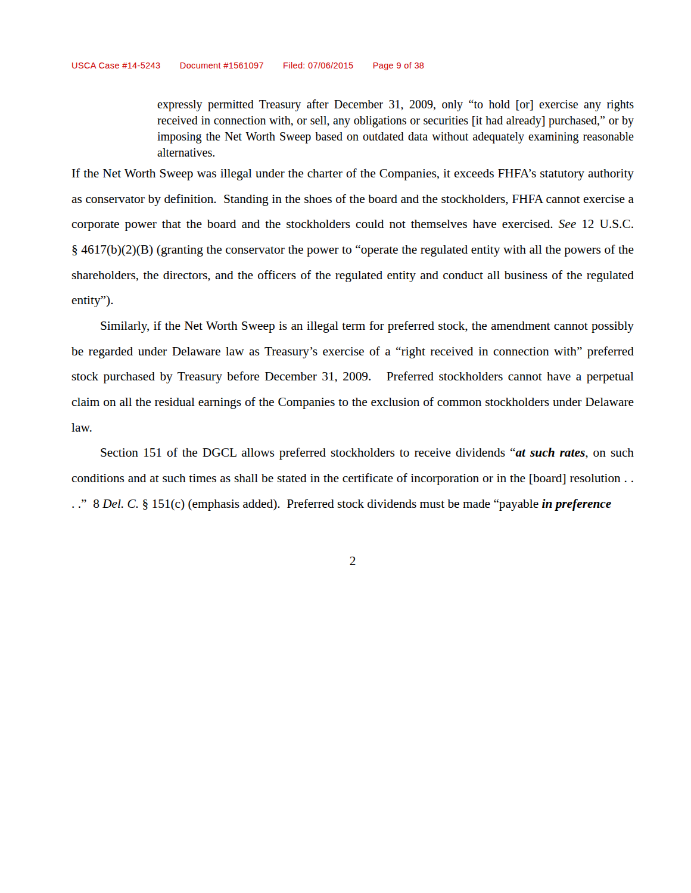USCA Case #14-5243 Document #1561097 Filed: 07/06/2015 Page 9 of 38
expressly permitted Treasury after December 31, 2009, only “to hold [or] exercise any rights received in connection with, or sell, any obligations or securities [it had already] purchased,” or by imposing the Net Worth Sweep based on outdated data without adequately examining reasonable alternatives.
If the Net Worth Sweep was illegal under the charter of the Companies, it exceeds FHFA’s statutory authority as conservator by definition. Standing in the shoes of the board and the stockholders, FHFA cannot exercise a corporate power that the board and the stockholders could not themselves have exercised. See 12 U.S.C. § 4617(b)(2)(B) (granting the conservator the power to “operate the regulated entity with all the powers of the shareholders, the directors, and the officers of the regulated entity and conduct all business of the regulated entity”).
Similarly, if the Net Worth Sweep is an illegal term for preferred stock, the amendment cannot possibly be regarded under Delaware law as Treasury’s exercise of a “right received in connection with” preferred stock purchased by Treasury before December 31, 2009. Preferred stockholders cannot have a perpetual claim on all the residual earnings of the Companies to the exclusion of common stockholders under Delaware law.
Section 151 of the DGCL allows preferred stockholders to receive dividends “at such rates, on such conditions and at such times as shall be stated in the certificate of incorporation or in the [board] resolution . . . .” 8 Del. C. § 151(c) (emphasis added). Preferred stock dividends must be made “payable in preference
2